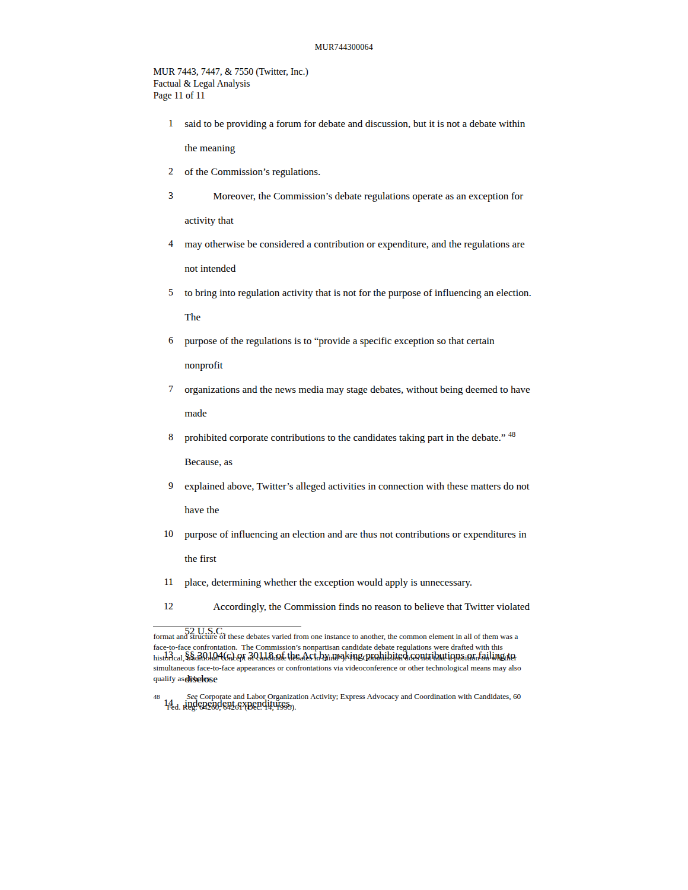MUR744300064
MUR 7443, 7447, & 7550 (Twitter, Inc.)
Factual & Legal Analysis
Page 11 of 11
said to be providing a forum for debate and discussion, but it is not a debate within the meaning
of the Commission’s regulations.
Moreover, the Commission’s debate regulations operate as an exception for activity that
may otherwise be considered a contribution or expenditure, and the regulations are not intended
to bring into regulation activity that is not for the purpose of influencing an election. The
purpose of the regulations is to “provide a specific exception so that certain nonprofit
organizations and the news media may stage debates, without being deemed to have made
prohibited corporate contributions to the candidates taking part in the debate.” 48 Because, as
explained above, Twitter’s alleged activities in connection with these matters do not have the
purpose of influencing an election and are thus not contributions or expenditures in the first
place, determining whether the exception would apply is unnecessary.
Accordingly, the Commission finds no reason to believe that Twitter violated 52 U.S.C.
§§ 30104(c) or 30118 of the Act by making prohibited contributions or failing to disclose
independent expenditures.
format and structure of these debates varied from one instance to another, the common element in all of them was a face-to-face confrontation. The Commission’s nonpartisan candidate debate regulations were drafted with this historical, traditional concept of candidate debates in mind”). The Commission does not take a position on whether simultaneous face-to-face appearances or confrontations via videoconference or other technological means may also qualify as debates.
48
See Corporate and Labor Organization Activity; Express Advocacy and Coordination with Candidates, 60 Fed. Reg. 64260, 64261 (Dec. 14, 1995).